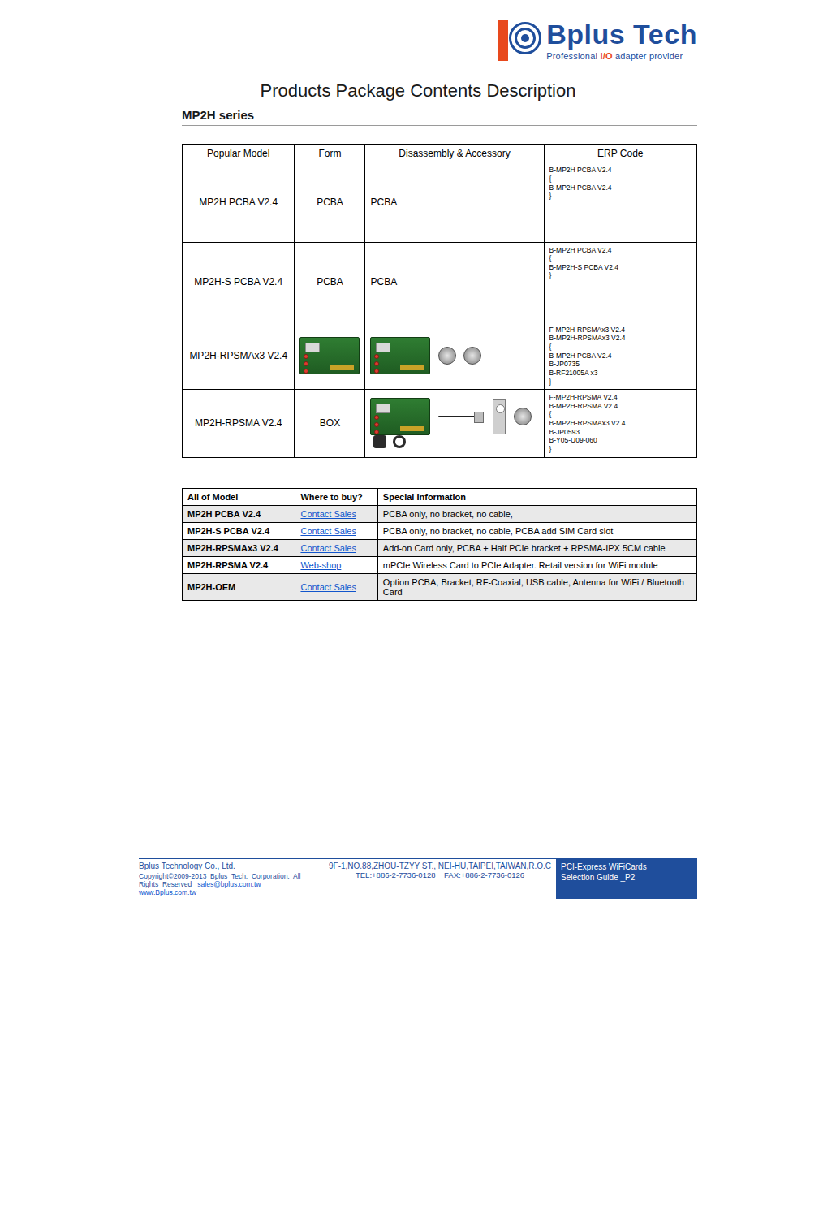▲
Bplus Tech
Professional I/O adapter provider
Products Package Contents Description
MP2H series
| Popular Model | Form | Disassembly & Accessory | ERP Code |
| --- | --- | --- | --- |
| MP2H PCBA V2.4 | PCBA | PCBA | B-MP2H PCBA V2.4 { B-MP2H PCBA V2.4 } |
| MP2H-S PCBA V2.4 | PCBA | PCBA | B-MP2H PCBA V2.4 { B-MP2H-S PCBA V2.4 } |
| MP2H-RPSMAx3 V2.4 | | | F-MP2H-RPSMAx3 V2.4 B-MP2H-RPSMAx3 V2.4 { B-MP2H PCBA V2.4 B-JP0735 B-RF21005A x3 } |
| MP2H-RPSMA V2.4 | BOX | | F-MP2H-RPSMA V2.4 B-MP2H-RPSMA V2.4 { B-MP2H-RPSMAx3 V2.4 B-JP0593 B-Y05-U09-060 } |
| All of Model | Where to buy? | Special Information |
| --- | --- | --- |
| MP2H PCBA V2.4 | Contact Sales | PCBA only, no bracket, no cable, |
| MP2H-S PCBA V2.4 | Contact Sales | PCBA only, no bracket, no cable, PCBA add SIM Card slot |
| MP2H-RPSMAx3 V2.4 | Contact Sales | Add-on Card only, PCBA + Half PCIe bracket + RPSMA-IPX 5CM cable |
| MP2H-RPSMA V2.4 | Web-shop | mPCIe Wireless Card to PCIe Adapter. Retail version for WiFi module |
| MP2H-OEM | Contact Sales | Option PCBA, Bracket, RF-Coaxial, USB cable, Antenna for WiFi / Bluetooth Card |
Bplus Technology Co., Ltd.
Copyright©2009-2013 Bplus Tech. Corporation. All Rights Reserved sales@bplus.com.tw www.Bplus.com.tw
9F-1,NO.88,ZHOU-TZYY ST., NEI-HU,TAIPEI,TAIWAN,R.O.C
TEL:+886-2-7736-0128 FAX:+886-2-7736-0126
PCI-Express WiFiCards
Selection Guide _P2